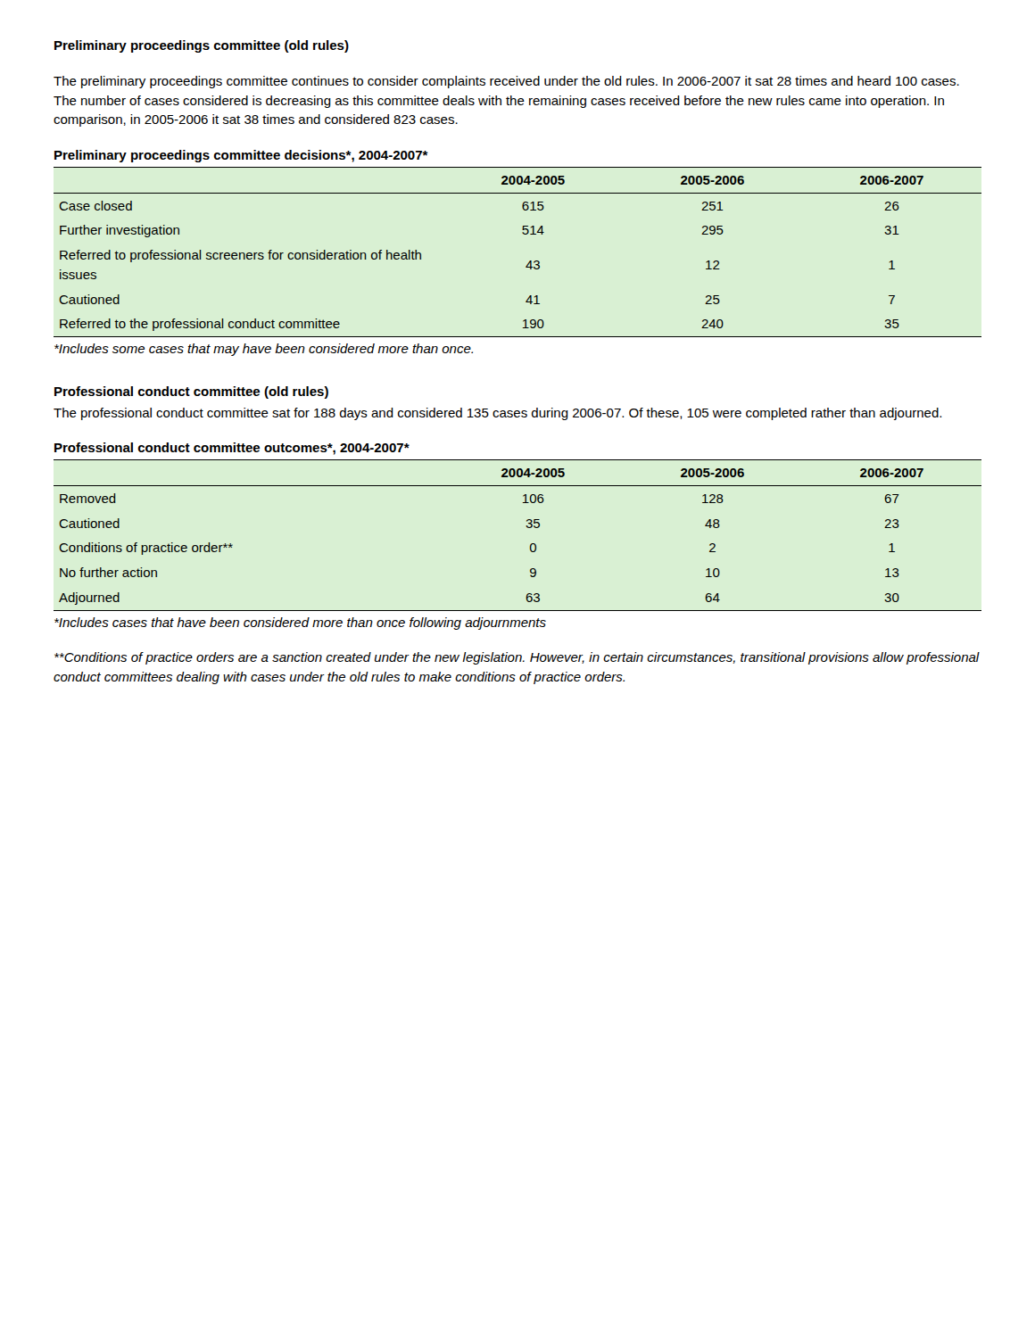Preliminary proceedings committee (old rules)
The preliminary proceedings committee continues to consider complaints received under the old rules. In 2006-2007 it sat 28 times and heard 100 cases. The number of cases considered is decreasing as this committee deals with the remaining cases received before the new rules came into operation. In comparison, in 2005-2006 it sat 38 times and considered 823 cases.
Preliminary proceedings committee decisions*, 2004-2007*
| | 2004-2005 | 2005-2006 | 2006-2007 |
| --- | --- | --- | --- |
| Case closed | 615 | 251 | 26 |
| Further investigation | 514 | 295 | 31 |
| Referred to professional screeners for consideration of health issues | 43 | 12 | 1 |
| Cautioned | 41 | 25 | 7 |
| Referred to the professional conduct committee | 190 | 240 | 35 |
*Includes some cases that may have been considered more than once.
Professional conduct committee (old rules)
The professional conduct committee sat for 188 days and considered 135 cases during 2006-07. Of these, 105 were completed rather than adjourned.
Professional conduct committee outcomes*, 2004-2007*
| | 2004-2005 | 2005-2006 | 2006-2007 |
| --- | --- | --- | --- |
| Removed | 106 | 128 | 67 |
| Cautioned | 35 | 48 | 23 |
| Conditions of practice order** | 0 | 2 | 1 |
| No further action | 9 | 10 | 13 |
| Adjourned | 63 | 64 | 30 |
*Includes cases that have been considered more than once following adjournments
**Conditions of practice orders are a sanction created under the new legislation. However, in certain circumstances, transitional provisions allow professional conduct committees dealing with cases under the old rules to make conditions of practice orders.